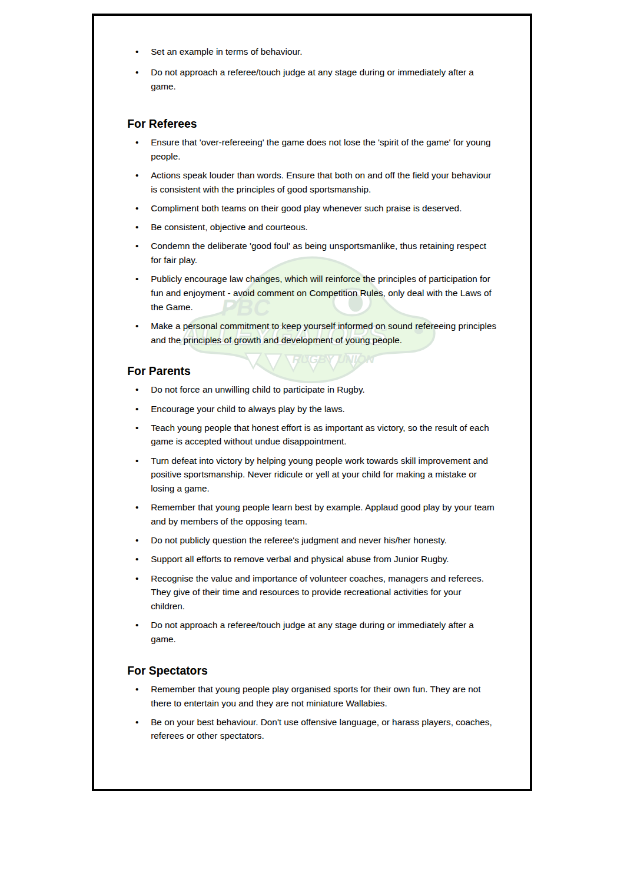PBC ALLEYGATORS RUGBY UNION
Set an example in terms of behaviour.
Do not approach a referee/touch judge at any stage during or immediately after a game.
For Referees
Ensure that 'over-refereeing' the game does not lose the 'spirit of the game' for young people.
Actions speak louder than words. Ensure that both on and off the field your behaviour is consistent with the principles of good sportsmanship.
Compliment both teams on their good play whenever such praise is deserved.
Be consistent, objective and courteous.
Condemn the deliberate 'good foul' as being unsportsmanlike, thus retaining respect for fair play.
Publicly encourage law changes, which will reinforce the principles of participation for fun and enjoyment - avoid comment on Competition Rules, only deal with the Laws of the Game.
Make a personal commitment to keep yourself informed on sound refereeing principles and the principles of growth and development of young people.
For Parents
Do not force an unwilling child to participate in Rugby.
Encourage your child to always play by the laws.
Teach young people that honest effort is as important as victory, so the result of each game is accepted without undue disappointment.
Turn defeat into victory by helping young people work towards skill improvement and positive sportsmanship. Never ridicule or yell at your child for making a mistake or losing a game.
Remember that young people learn best by example. Applaud good play by your team and by members of the opposing team.
Do not publicly question the referee's judgment and never his/her honesty.
Support all efforts to remove verbal and physical abuse from Junior Rugby.
Recognise the value and importance of volunteer coaches, managers and referees. They give of their time and resources to provide recreational activities for your children.
Do not approach a referee/touch judge at any stage during or immediately after a game.
For Spectators
Remember that young people play organised sports for their own fun. They are not there to entertain you and they are not miniature Wallabies.
Be on your best behaviour. Don't use offensive language, or harass players, coaches, referees or other spectators.